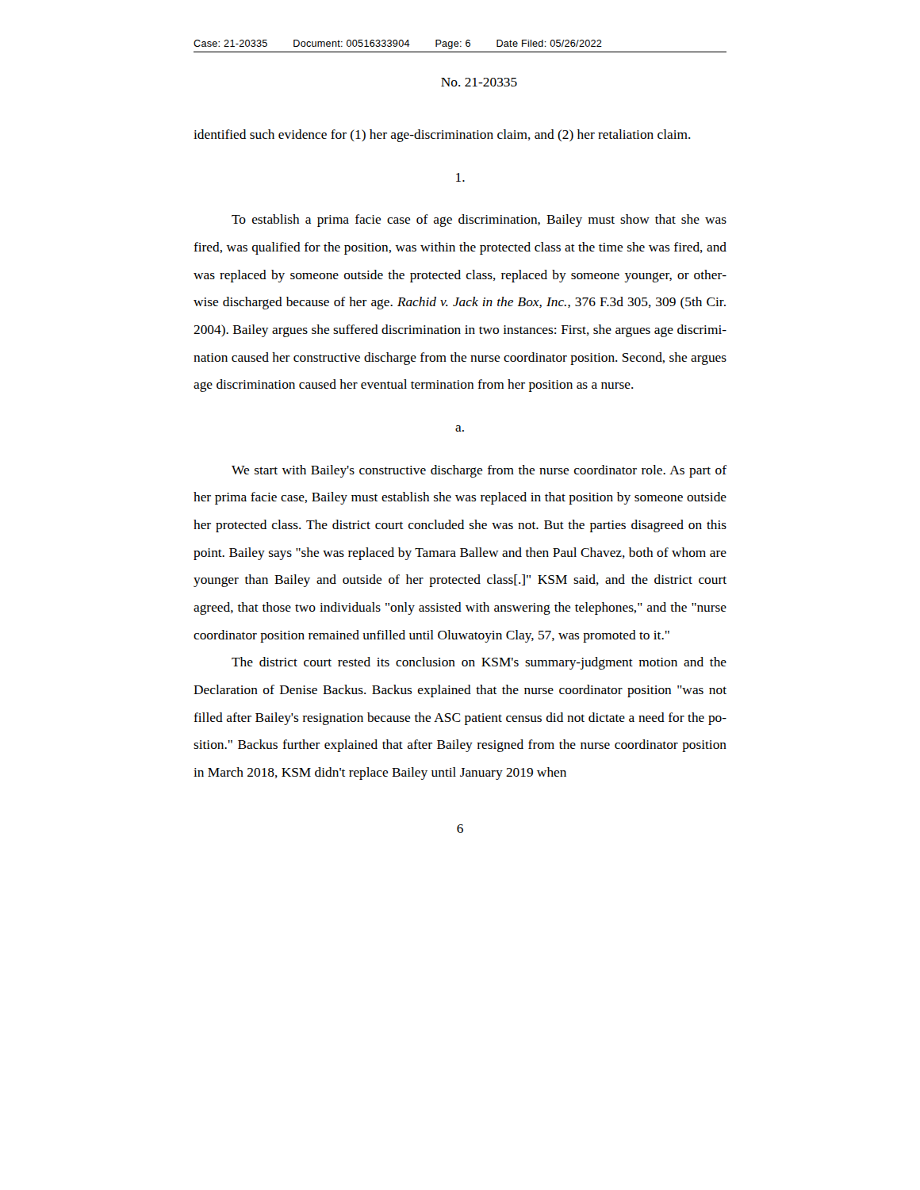Case: 21-20335 Document: 00516333904 Page: 6 Date Filed: 05/26/2022
No. 21-20335
identified such evidence for (1) her age-discrimination claim, and (2) her retaliation claim.
1.
To establish a prima facie case of age discrimination, Bailey must show that she was fired, was qualified for the position, was within the protected class at the time she was fired, and was replaced by someone outside the protected class, replaced by someone younger, or otherwise discharged because of her age. Rachid v. Jack in the Box, Inc., 376 F.3d 305, 309 (5th Cir. 2004). Bailey argues she suffered discrimination in two instances: First, she argues age discrimination caused her constructive discharge from the nurse coordinator position. Second, she argues age discrimination caused her eventual termination from her position as a nurse.
a.
We start with Bailey's constructive discharge from the nurse coordinator role. As part of her prima facie case, Bailey must establish she was replaced in that position by someone outside her protected class. The district court concluded she was not. But the parties disagreed on this point. Bailey says "she was replaced by Tamara Ballew and then Paul Chavez, both of whom are younger than Bailey and outside of her protected class[.]" KSM said, and the district court agreed, that those two individuals "only assisted with answering the telephones," and the "nurse coordinator position remained unfilled until Oluwatoyin Clay, 57, was promoted to it."
The district court rested its conclusion on KSM's summary-judgment motion and the Declaration of Denise Backus. Backus explained that the nurse coordinator position "was not filled after Bailey's resignation because the ASC patient census did not dictate a need for the position." Backus further explained that after Bailey resigned from the nurse coordinator position in March 2018, KSM didn't replace Bailey until January 2019 when
6